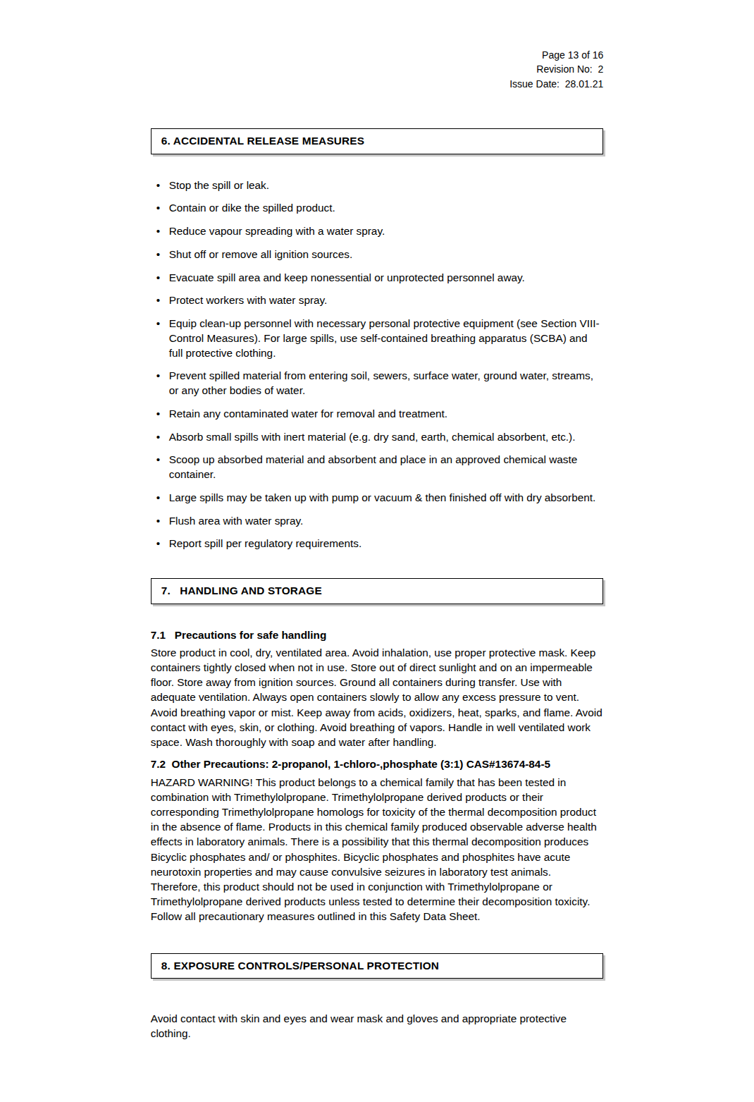Page 13 of 16
Revision No: 2
Issue Date: 28.01.21
6. ACCIDENTAL RELEASE MEASURES
Stop the spill or leak.
Contain or dike the spilled product.
Reduce vapour spreading with a water spray.
Shut off or remove all ignition sources.
Evacuate spill area and keep nonessential or unprotected personnel away.
Protect workers with water spray.
Equip clean-up personnel with necessary personal protective equipment (see Section VIII-Control Measures). For large spills, use self-contained breathing apparatus (SCBA) and full protective clothing.
Prevent spilled material from entering soil, sewers, surface water, ground water, streams, or any other bodies of water.
Retain any contaminated water for removal and treatment.
Absorb small spills with inert material (e.g. dry sand, earth, chemical absorbent, etc.).
Scoop up absorbed material and absorbent and place in an approved chemical waste container.
Large spills may be taken up with pump or vacuum & then finished off with dry absorbent.
Flush area with water spray.
Report spill per regulatory requirements.
7. HANDLING AND STORAGE
7.1 Precautions for safe handling
Store product in cool, dry, ventilated area. Avoid inhalation, use proper protective mask. Keep containers tightly closed when not in use. Store out of direct sunlight and on an impermeable floor. Store away from ignition sources. Ground all containers during transfer. Use with adequate ventilation. Always open containers slowly to allow any excess pressure to vent. Avoid breathing vapor or mist. Keep away from acids, oxidizers, heat, sparks, and flame. Avoid contact with eyes, skin, or clothing. Avoid breathing of vapors. Handle in well ventilated work space. Wash thoroughly with soap and water after handling.
7.2 Other Precautions: 2-propanol, 1-chloro-,phosphate (3:1) CAS#13674-84-5
HAZARD WARNING! This product belongs to a chemical family that has been tested in combination with Trimethylolpropane. Trimethylolpropane derived products or their corresponding Trimethylolpropane homologs for toxicity of the thermal decomposition product in the absence of flame. Products in this chemical family produced observable adverse health effects in laboratory animals. There is a possibility that this thermal decomposition produces Bicyclic phosphates and/ or phosphites. Bicyclic phosphates and phosphites have acute neurotoxin properties and may cause convulsive seizures in laboratory test animals. Therefore, this product should not be used in conjunction with Trimethylolpropane or Trimethylolpropane derived products unless tested to determine their decomposition toxicity. Follow all precautionary measures outlined in this Safety Data Sheet.
8. EXPOSURE CONTROLS/PERSONAL PROTECTION
Avoid contact with skin and eyes and wear mask and gloves and appropriate protective clothing.